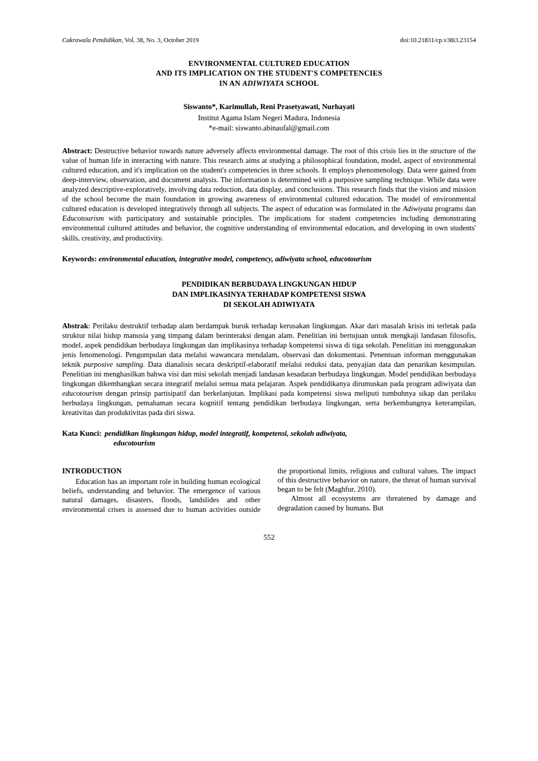Cakrawala Pendidikan, Vol. 38, No. 3, October 2019 doi:10.21831/cp.v38i3.23154
Environmental Cultured Education
and Its Implication on the Student's Competencies
in an Adiwiyata School
Siswanto*, Karimullah, Reni Prasetyawati, Nurhayati
Institut Agama Islam Negeri Madura, Indonesia
*e-mail: siswanto.abinaufal@gmail.com
Abstract: Destructive behavior towards nature adversely affects environmental damage. The root of this crisis lies in the structure of the value of human life in interacting with nature. This research aims at studying a philosophical foundation, model, aspect of environmental cultured education, and it's implication on the student's competencies in three schools. It employs phenomenology. Data were gained from deep-interview, observation, and document analysis. The information is determined with a purposive sampling technique. While data were analyzed descriptive-exploratively, involving data reduction, data display, and conclusions. This research finds that the vision and mission of the school become the main foundation in growing awareness of environmental cultured education. The model of environmental cultured education is developed integratively through all subjects. The aspect of education was formulated in the Adiwiyata programs dan Educotourism with participatory and sustainable principles. The implications for student competencies including demonstrating environmental cultured attitudes and behavior, the cognitive understanding of environmental education, and developing in own students' skills, creativity, and productivity.
Keywords: environmental education, integrative model, competency, adiwiyata school, educotourism
Pendidikan Berbudaya Lingkungan Hidup
dan Implikasinya Terhadap Kompetensi Siswa
di Sekolah Adiwiyata
Abstrak: Perilaku destruktif terhadap alam berdampak buruk terhadap kerusakan lingkungan. Akar dari masalah krisis ini terletak pada struktur nilai hidup manusia yang timpang dalam berinteraksi dengan alam. Penelitian ini bertujuan untuk mengkaji landasan filosofis, model, aspek pendidikan berbudaya lingkungan dan implikasinya terhadap kompetensi siswa di tiga sekolah. Penelitian ini menggunakan jenis fenomenologi. Pengumpulan data melalui wawancara mendalam, observasi dan dokumentasi. Penentuan informan menggunakan teknik purposive sampling. Data dianalisis secara deskriptif-elaboratif melalui reduksi data, penyajian data dan penarikan kesimpulan. Penelitian ini menghasilkan bahwa visi dan misi sekolah menjadi landasan kesadaran berbudaya lingkungan. Model pendidikan berbudaya lingkungan dikembangkan secara integratif melalui semua mata pelajaran. Aspek pendidikanya dirumuskan pada program adiwiyata dan educotourism dengan prinsip partisipatif dan berkelanjutan. Implikasi pada kompetensi siswa meliputi tumbuhnya sikap dan perilaku berbudaya lingkungan, pemahaman secara kognitif tentang pendidikan berbudaya lingkungan, serta berkembangnya keterampilan, kreativitas dan produktivitas pada diri siswa.
Kata Kunci: pendidikan lingkungan hidup, model integratif, kompetensi, sekolah adiwiyata,educotourism
Introduction
Education has an important role in building human ecological beliefs, understanding and behavior. The emergence of various natural damages, disasters, floods, landslides and other environmental crises is assessed due to human activities outside the proportional limits, religious and cultural values. The impact of this destructive behavior on nature, the threat of human survival began to be felt (Maghfur, 2010).
Almost all ecosystems are threatened by damage and degradation caused by humans. But
552